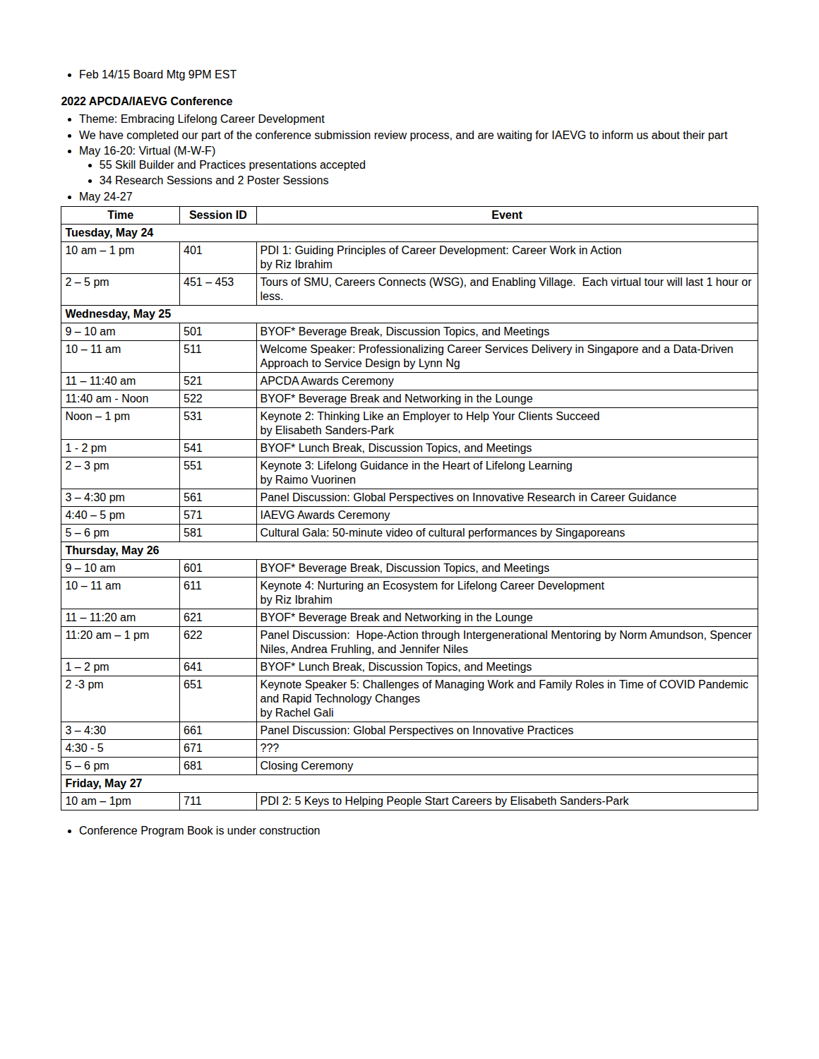Feb 14/15 Board Mtg 9PM EST
2022 APCDA/IAEVG Conference
Theme: Embracing Lifelong Career Development
We have completed our part of the conference submission review process, and are waiting for IAEVG to inform us about their part
May 16-20: Virtual (M-W-F)
55 Skill Builder and Practices presentations accepted
34 Research Sessions and 2 Poster Sessions
May 24-27
| Time | Session ID | Event |
| --- | --- | --- |
| Tuesday, May 24 |
| 10 am – 1 pm | 401 | PDI 1: Guiding Principles of Career Development: Career Work in Action by Riz Ibrahim |
| 2 – 5 pm | 451 – 453 | Tours of SMU, Careers Connects (WSG), and Enabling Village. Each virtual tour will last 1 hour or less. |
| Wednesday, May 25 |
| 9 – 10 am | 501 | BYOF* Beverage Break, Discussion Topics, and Meetings |
| 10 – 11 am | 511 | Welcome Speaker: Professionalizing Career Services Delivery in Singapore and a Data-Driven Approach to Service Design by Lynn Ng |
| 11 – 11:40 am | 521 | APCDA Awards Ceremony |
| 11:40 am - Noon | 522 | BYOF* Beverage Break and Networking in the Lounge |
| Noon – 1 pm | 531 | Keynote 2: Thinking Like an Employer to Help Your Clients Succeed by Elisabeth Sanders-Park |
| 1 - 2 pm | 541 | BYOF* Lunch Break, Discussion Topics, and Meetings |
| 2 – 3 pm | 551 | Keynote 3: Lifelong Guidance in the Heart of Lifelong Learning by Raimo Vuorinen |
| 3 – 4:30 pm | 561 | Panel Discussion: Global Perspectives on Innovative Research in Career Guidance |
| 4:40 – 5 pm | 571 | IAEVG Awards Ceremony |
| 5 – 6 pm | 581 | Cultural Gala: 50-minute video of cultural performances by Singaporeans |
| Thursday, May 26 |
| 9 – 10 am | 601 | BYOF* Beverage Break, Discussion Topics, and Meetings |
| 10 – 11 am | 611 | Keynote 4: Nurturing an Ecosystem for Lifelong Career Development by Riz Ibrahim |
| 11 – 11:20 am | 621 | BYOF* Beverage Break and Networking in the Lounge |
| 11:20 am – 1 pm | 622 | Panel Discussion: Hope-Action through Intergenerational Mentoring by Norm Amundson, Spencer Niles, Andrea Fruhling, and Jennifer Niles |
| 1 – 2 pm | 641 | BYOF* Lunch Break, Discussion Topics, and Meetings |
| 2 -3 pm | 651 | Keynote Speaker 5: Challenges of Managing Work and Family Roles in Time of COVID Pandemic and Rapid Technology Changes by Rachel Gali |
| 3 – 4:30 | 661 | Panel Discussion: Global Perspectives on Innovative Practices |
| 4:30 - 5 | 671 | ??? |
| 5 – 6 pm | 681 | Closing Ceremony |
| Friday, May 27 |
| 10 am – 1pm | 711 | PDI 2: 5 Keys to Helping People Start Careers by Elisabeth Sanders-Park |
Conference Program Book is under construction